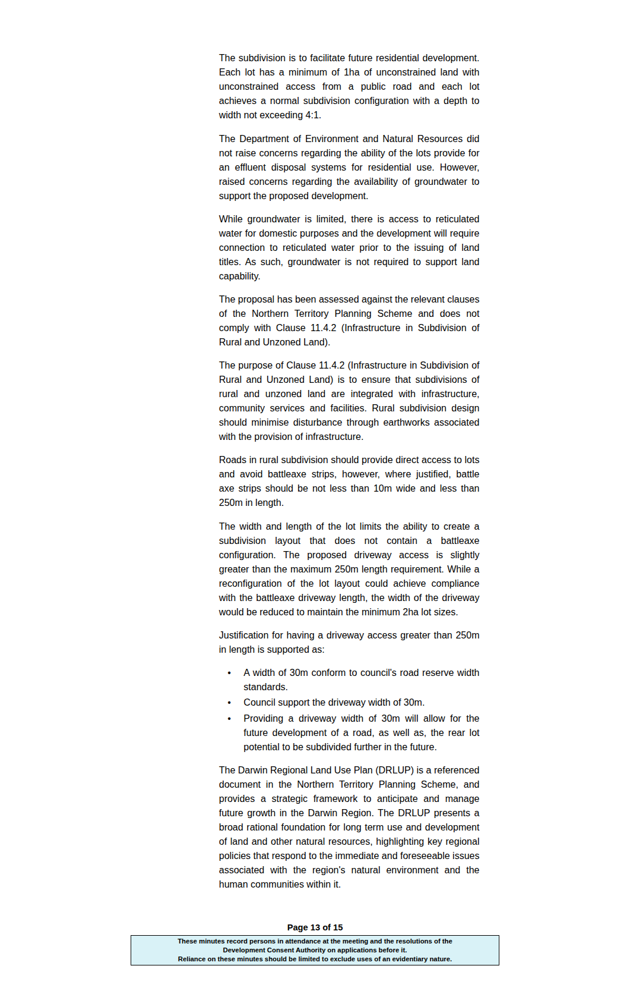The subdivision is to facilitate future residential development. Each lot has a minimum of 1ha of unconstrained land with unconstrained access from a public road and each lot achieves a normal subdivision configuration with a depth to width not exceeding 4:1.
The Department of Environment and Natural Resources did not raise concerns regarding the ability of the lots provide for an effluent disposal systems for residential use. However, raised concerns regarding the availability of groundwater to support the proposed development.
While groundwater is limited, there is access to reticulated water for domestic purposes and the development will require connection to reticulated water prior to the issuing of land titles. As such, groundwater is not required to support land capability.
The proposal has been assessed against the relevant clauses of the Northern Territory Planning Scheme and does not comply with Clause 11.4.2 (Infrastructure in Subdivision of Rural and Unzoned Land).
The purpose of Clause 11.4.2 (Infrastructure in Subdivision of Rural and Unzoned Land) is to ensure that subdivisions of rural and unzoned land are integrated with infrastructure, community services and facilities. Rural subdivision design should minimise disturbance through earthworks associated with the provision of infrastructure.
Roads in rural subdivision should provide direct access to lots and avoid battleaxe strips, however, where justified, battle axe strips should be not less than 10m wide and less than 250m in length.
The width and length of the lot limits the ability to create a subdivision layout that does not contain a battleaxe configuration. The proposed driveway access is slightly greater than the maximum 250m length requirement. While a reconfiguration of the lot layout could achieve compliance with the battleaxe driveway length, the width of the driveway would be reduced to maintain the minimum 2ha lot sizes.
Justification for having a driveway access greater than 250m in length is supported as:
A width of 30m conform to council's road reserve width standards.
Council support the driveway width of 30m.
Providing a driveway width of 30m will allow for the future development of a road, as well as, the rear lot potential to be subdivided further in the future.
The Darwin Regional Land Use Plan (DRLUP) is a referenced document in the Northern Territory Planning Scheme, and provides a strategic framework to anticipate and manage future growth in the Darwin Region. The DRLUP presents a broad rational foundation for long term use and development of land and other natural resources, highlighting key regional policies that respond to the immediate and foreseeable issues associated with the region's natural environment and the human communities within it.
Page 13 of 15
These minutes record persons in attendance at the meeting and the resolutions of the
Development Consent Authority on applications before it.
Reliance on these minutes should be limited to exclude uses of an evidentiary nature.